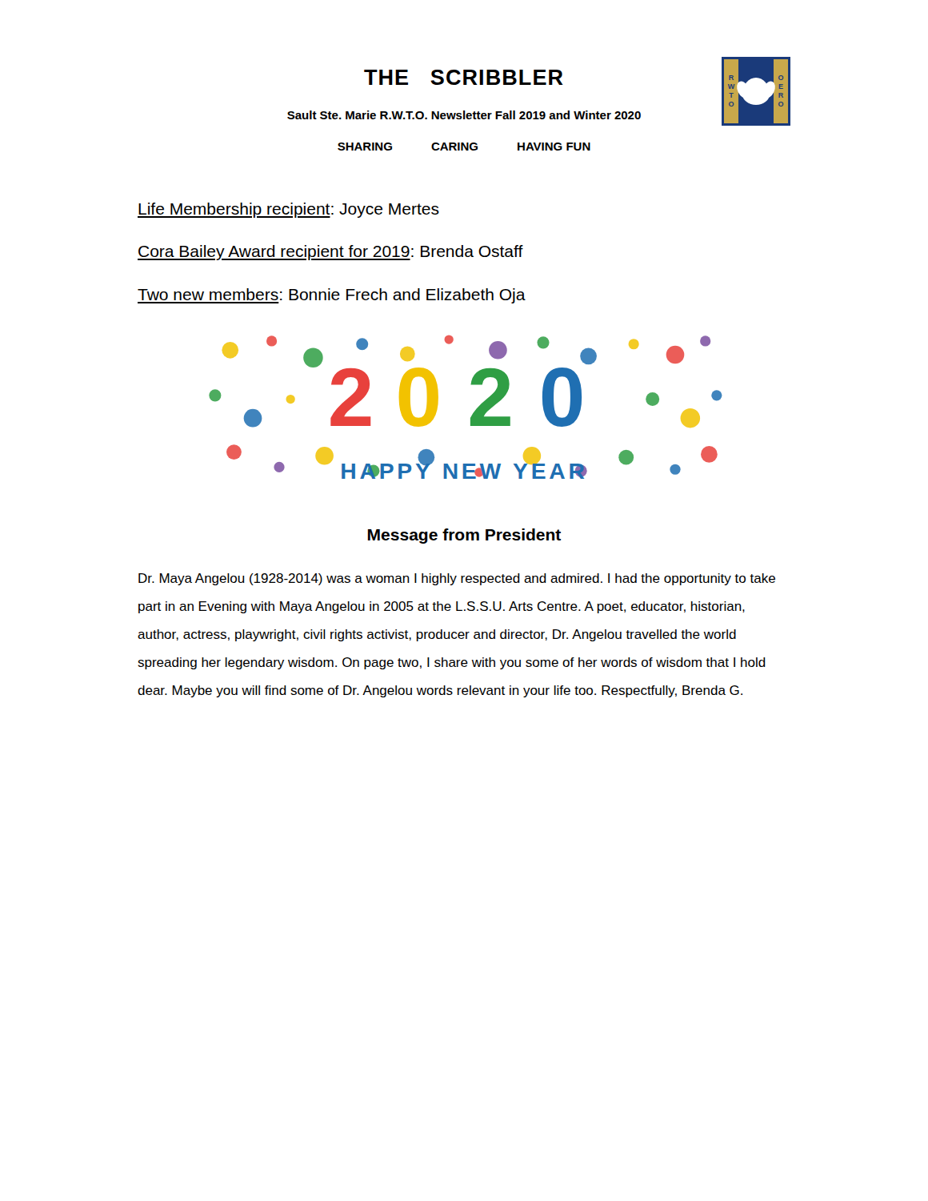RWTO
OERO
THE SCRIBBLER
Sault Ste. Marie R.W.T.O. Newsletter Fall 2019 and Winter 2020
SHARING CARING HAVING FUN
Life Membership recipient: Joyce Mertes
Cora Bailey Award recipient for 2019: Brenda Ostaff
Two new members: Bonnie Frech and Elizabeth Oja
2 0 2 0 HAPPY NEW YEAR
Message from President
Dr. Maya Angelou (1928-2014) was a woman I highly respected and admired. I had the opportunity to take part in an Evening with Maya Angelou in 2005 at the L.S.S.U. Arts Centre. A poet, educator, historian, author, actress, playwright, civil rights activist, producer and director, Dr. Angelou travelled the world spreading her legendary wisdom. On page two, I share with you some of her words of wisdom that I hold dear. Maybe you will find some of Dr. Angelou words relevant in your life too. Respectfully, Brenda G.